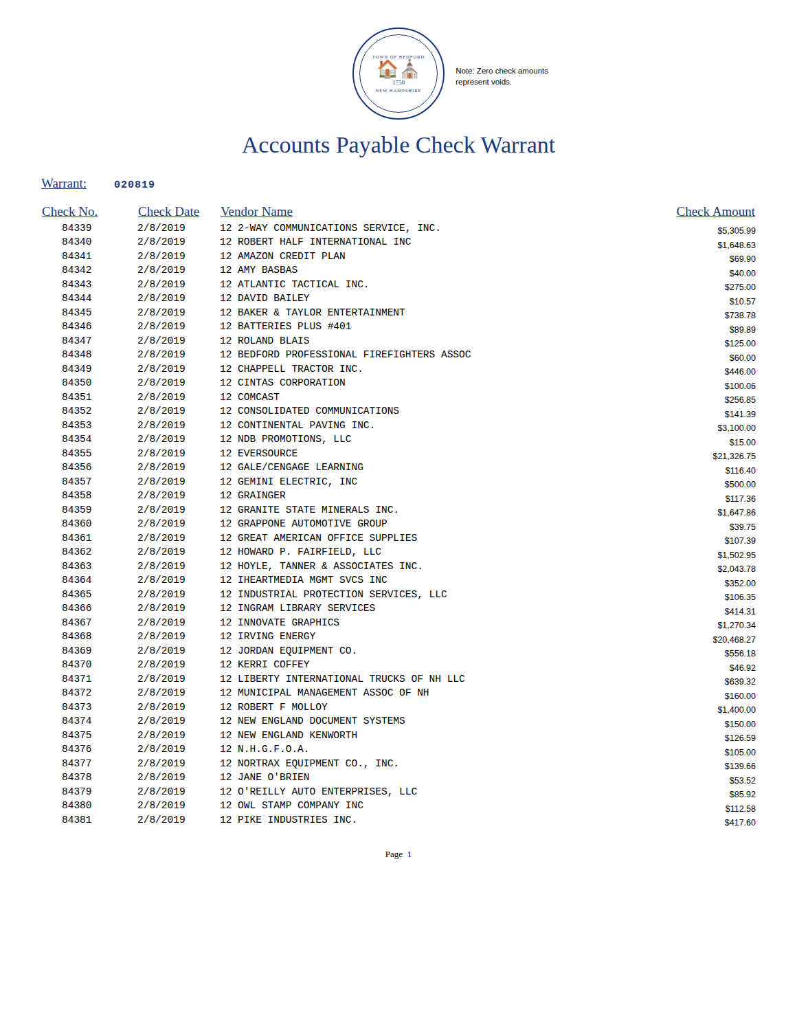TOWN OF BEDFORD
🏠⛪
1750
NEW HAMPSHIRE
Note: Zero check amounts
represent voids.
Accounts Payable Check Warrant
Warrant: 020819
| Check No. | Check Date | Vendor Name | Check Amount |
| --- | --- | --- | --- |
| 84339 | 2/8/2019 | 12 2-WAY COMMUNICATIONS SERVICE, INC. | $5,305.99 |
| 84340 | 2/8/2019 | 12 ROBERT HALF INTERNATIONAL INC | $1,648.63 |
| 84341 | 2/8/2019 | 12 AMAZON CREDIT PLAN | $69.90 |
| 84342 | 2/8/2019 | 12 AMY BASBAS | $40.00 |
| 84343 | 2/8/2019 | 12 ATLANTIC TACTICAL INC. | $275.00 |
| 84344 | 2/8/2019 | 12 DAVID BAILEY | $10.57 |
| 84345 | 2/8/2019 | 12 BAKER & TAYLOR ENTERTAINMENT | $738.78 |
| 84346 | 2/8/2019 | 12 BATTERIES PLUS #401 | $89.89 |
| 84347 | 2/8/2019 | 12 ROLAND BLAIS | $125.00 |
| 84348 | 2/8/2019 | 12 BEDFORD PROFESSIONAL FIREFIGHTERS ASSOC | $60.00 |
| 84349 | 2/8/2019 | 12 CHAPPELL TRACTOR INC. | $446.00 |
| 84350 | 2/8/2019 | 12 CINTAS CORPORATION | $100.06 |
| 84351 | 2/8/2019 | 12 COMCAST | $256.85 |
| 84352 | 2/8/2019 | 12 CONSOLIDATED COMMUNICATIONS | $141.39 |
| 84353 | 2/8/2019 | 12 CONTINENTAL PAVING INC. | $3,100.00 |
| 84354 | 2/8/2019 | 12 NDB PROMOTIONS, LLC | $15.00 |
| 84355 | 2/8/2019 | 12 EVERSOURCE | $21,326.75 |
| 84356 | 2/8/2019 | 12 GALE/CENGAGE LEARNING | $116.40 |
| 84357 | 2/8/2019 | 12 GEMINI ELECTRIC, INC | $500.00 |
| 84358 | 2/8/2019 | 12 GRAINGER | $117.36 |
| 84359 | 2/8/2019 | 12 GRANITE STATE MINERALS INC. | $1,647.86 |
| 84360 | 2/8/2019 | 12 GRAPPONE AUTOMOTIVE GROUP | $39.75 |
| 84361 | 2/8/2019 | 12 GREAT AMERICAN OFFICE SUPPLIES | $107.39 |
| 84362 | 2/8/2019 | 12 HOWARD P. FAIRFIELD, LLC | $1,502.95 |
| 84363 | 2/8/2019 | 12 HOYLE, TANNER & ASSOCIATES INC. | $2,043.78 |
| 84364 | 2/8/2019 | 12 IHEARTMEDIA MGMT SVCS INC | $352.00 |
| 84365 | 2/8/2019 | 12 INDUSTRIAL PROTECTION SERVICES, LLC | $106.35 |
| 84366 | 2/8/2019 | 12 INGRAM LIBRARY SERVICES | $414.31 |
| 84367 | 2/8/2019 | 12 INNOVATE GRAPHICS | $1,270.34 |
| 84368 | 2/8/2019 | 12 IRVING ENERGY | $20,468.27 |
| 84369 | 2/8/2019 | 12 JORDAN EQUIPMENT CO. | $556.18 |
| 84370 | 2/8/2019 | 12 KERRI COFFEY | $46.92 |
| 84371 | 2/8/2019 | 12 LIBERTY INTERNATIONAL TRUCKS OF NH LLC | $639.32 |
| 84372 | 2/8/2019 | 12 MUNICIPAL MANAGEMENT ASSOC OF NH | $160.00 |
| 84373 | 2/8/2019 | 12 ROBERT F MOLLOY | $1,400.00 |
| 84374 | 2/8/2019 | 12 NEW ENGLAND DOCUMENT SYSTEMS | $150.00 |
| 84375 | 2/8/2019 | 12 NEW ENGLAND KENWORTH | $126.59 |
| 84376 | 2/8/2019 | 12 N.H.G.F.O.A. | $105.00 |
| 84377 | 2/8/2019 | 12 NORTRAX EQUIPMENT CO., INC. | $139.66 |
| 84378 | 2/8/2019 | 12 JANE O'BRIEN | $53.52 |
| 84379 | 2/8/2019 | 12 O'REILLY AUTO ENTERPRISES, LLC | $85.92 |
| 84380 | 2/8/2019 | 12 OWL STAMP COMPANY INC | $112.58 |
| 84381 | 2/8/2019 | 12 PIKE INDUSTRIES INC. | $417.60 |
Page 1